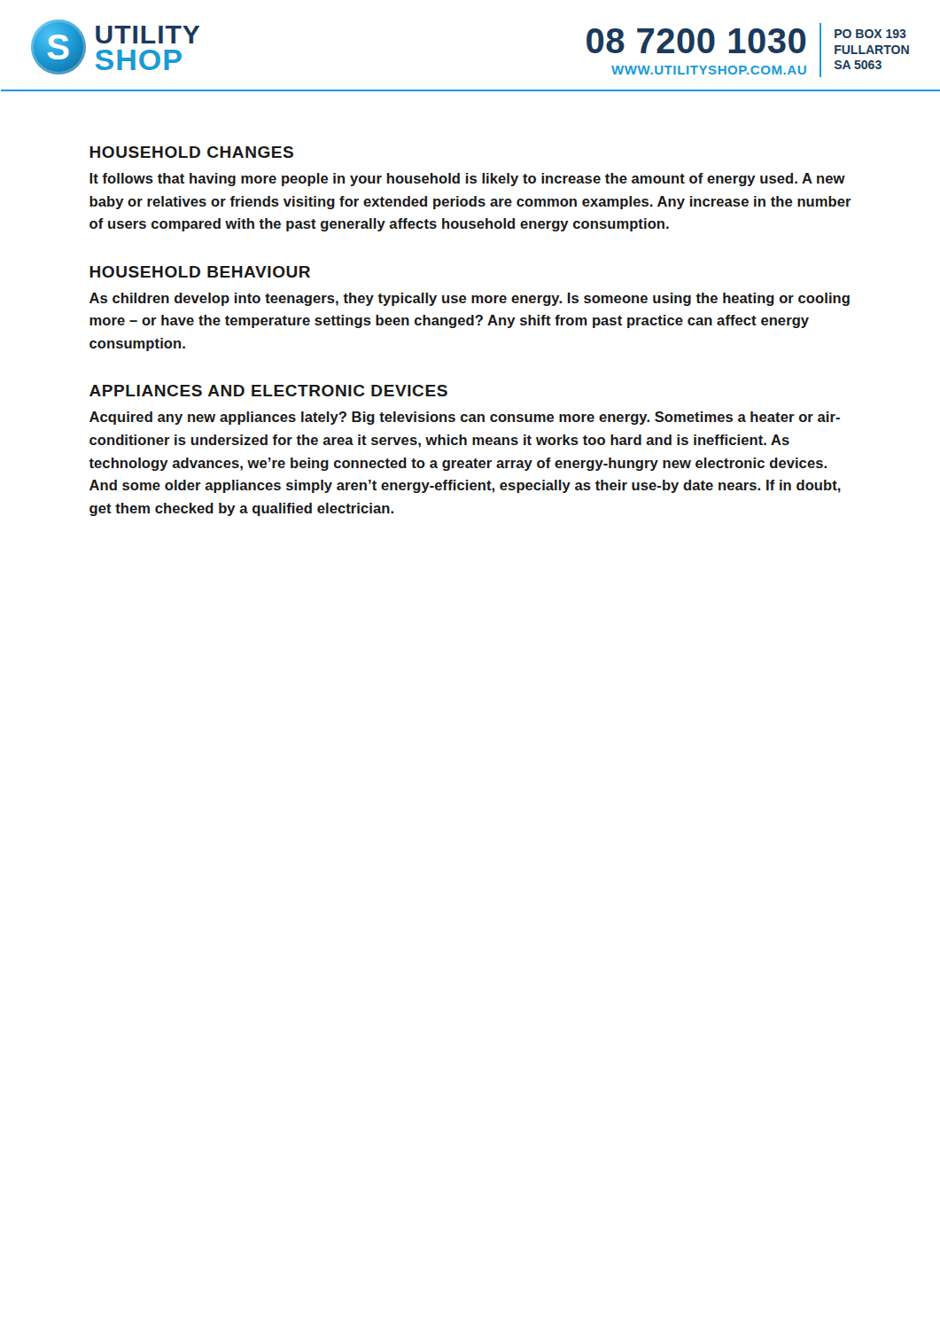UTILITY SHOP
08 7200 1030
WWW.UTILITYSHOP.COM.AU
PO BOX 193 FULLARTON SA 5063
Household Changes
It follows that having more people in your household is likely to increase the amount of energy used. A new baby or relatives or friends visiting for extended periods are common examples. Any increase in the number of users compared with the past generally affects household energy consumption.
Household Behaviour
As children develop into teenagers, they typically use more energy. Is someone using the heating or cooling more – or have the temperature settings been changed? Any shift from past practice can affect energy consumption.
Appliances and Electronic Devices
Acquired any new appliances lately? Big televisions can consume more energy. Sometimes a heater or air-conditioner is undersized for the area it serves, which means it works too hard and is inefficient. As technology advances, we’re being connected to a greater array of energy-hungry new electronic devices. And some older appliances simply aren’t energy-efficient, especially as their use-by date nears. If in doubt, get them checked by a qualified electrician.